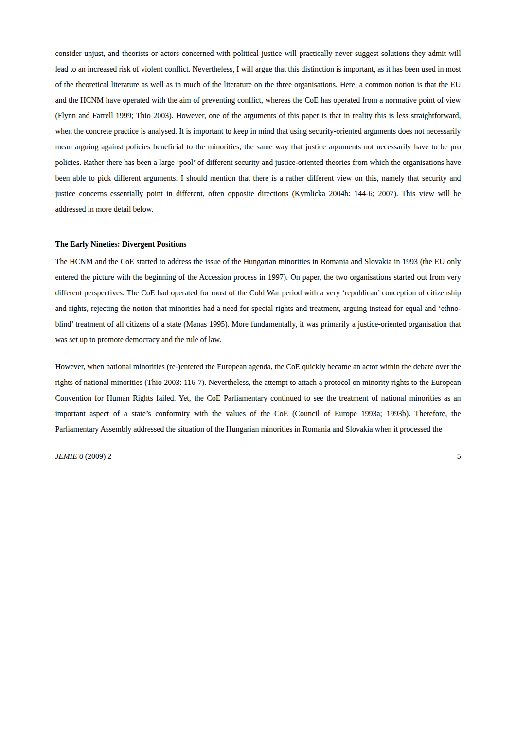consider unjust, and theorists or actors concerned with political justice will practically never suggest solutions they admit will lead to an increased risk of violent conflict. Nevertheless, I will argue that this distinction is important, as it has been used in most of the theoretical literature as well as in much of the literature on the three organisations. Here, a common notion is that the EU and the HCNM have operated with the aim of preventing conflict, whereas the CoE has operated from a normative point of view (Flynn and Farrell 1999; Thio 2003). However, one of the arguments of this paper is that in reality this is less straightforward, when the concrete practice is analysed. It is important to keep in mind that using security-oriented arguments does not necessarily mean arguing against policies beneficial to the minorities, the same way that justice arguments not necessarily have to be pro policies. Rather there has been a large ‘pool’ of different security and justice-oriented theories from which the organisations have been able to pick different arguments. I should mention that there is a rather different view on this, namely that security and justice concerns essentially point in different, often opposite directions (Kymlicka 2004b: 144-6; 2007). This view will be addressed in more detail below.
The Early Nineties: Divergent Positions
The HCNM and the CoE started to address the issue of the Hungarian minorities in Romania and Slovakia in 1993 (the EU only entered the picture with the beginning of the Accession process in 1997). On paper, the two organisations started out from very different perspectives. The CoE had operated for most of the Cold War period with a very ‘republican’ conception of citizenship and rights, rejecting the notion that minorities had a need for special rights and treatment, arguing instead for equal and ‘ethno-blind’ treatment of all citizens of a state (Manas 1995). More fundamentally, it was primarily a justice-oriented organisation that was set up to promote democracy and the rule of law.
However, when national minorities (re-)entered the European agenda, the CoE quickly became an actor within the debate over the rights of national minorities (Thio 2003: 116-7). Nevertheless, the attempt to attach a protocol on minority rights to the European Convention for Human Rights failed. Yet, the CoE Parliamentary continued to see the treatment of national minorities as an important aspect of a state’s conformity with the values of the CoE (Council of Europe 1993a; 1993b). Therefore, the Parliamentary Assembly addressed the situation of the Hungarian minorities in Romania and Slovakia when it processed the
JEMIE 8 (2009) 2 5